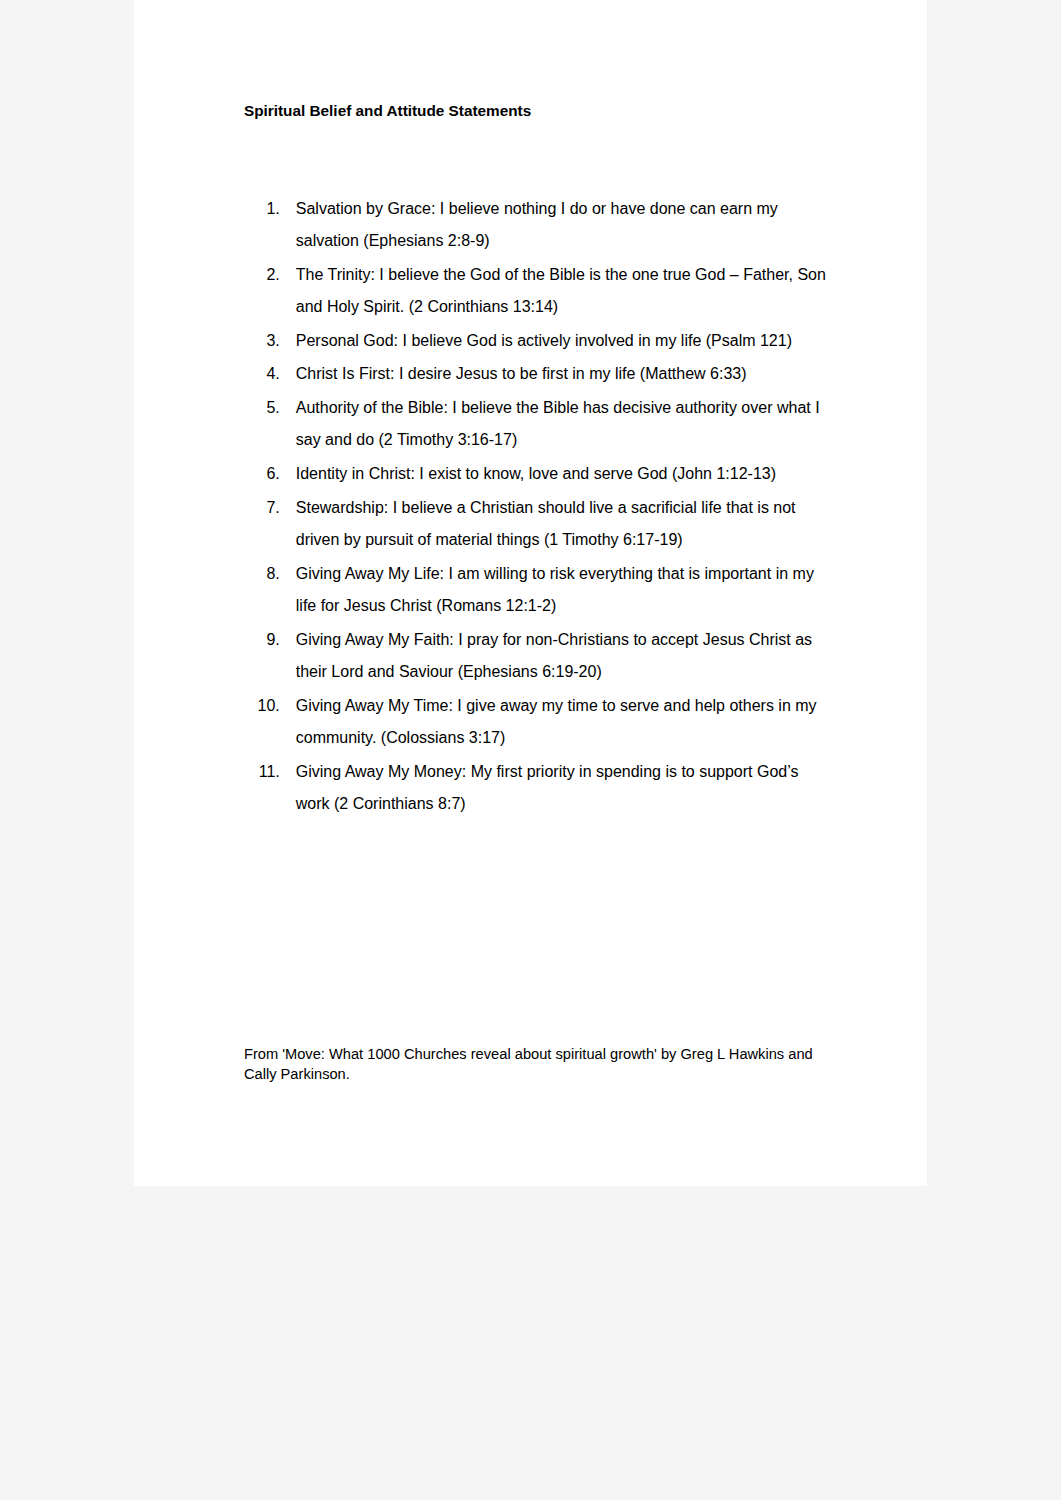Spiritual Belief and Attitude Statements
Salvation by Grace: I believe nothing I do or have done can earn my salvation (Ephesians 2:8-9)
The Trinity: I believe the God of the Bible is the one true God – Father, Son and Holy Spirit. (2 Corinthians 13:14)
Personal God: I believe God is actively involved in my life (Psalm 121)
Christ Is First: I desire Jesus to be first in my life (Matthew 6:33)
Authority of the Bible: I believe the Bible has decisive authority over what I say and do (2 Timothy 3:16-17)
Identity in Christ: I exist to know, love and serve God (John 1:12-13)
Stewardship: I believe a Christian should live a sacrificial life that is not driven by pursuit of material things (1 Timothy 6:17-19)
Giving Away My Life: I am willing to risk everything that is important in my life for Jesus Christ (Romans 12:1-2)
Giving Away My Faith: I pray for non-Christians to accept Jesus Christ as their Lord and Saviour (Ephesians 6:19-20)
Giving Away My Time: I give away my time to serve and help others in my community. (Colossians 3:17)
Giving Away My Money: My first priority in spending is to support God’s work (2 Corinthians 8:7)
From 'Move: What 1000 Churches reveal about spiritual growth' by Greg L Hawkins and Cally Parkinson.